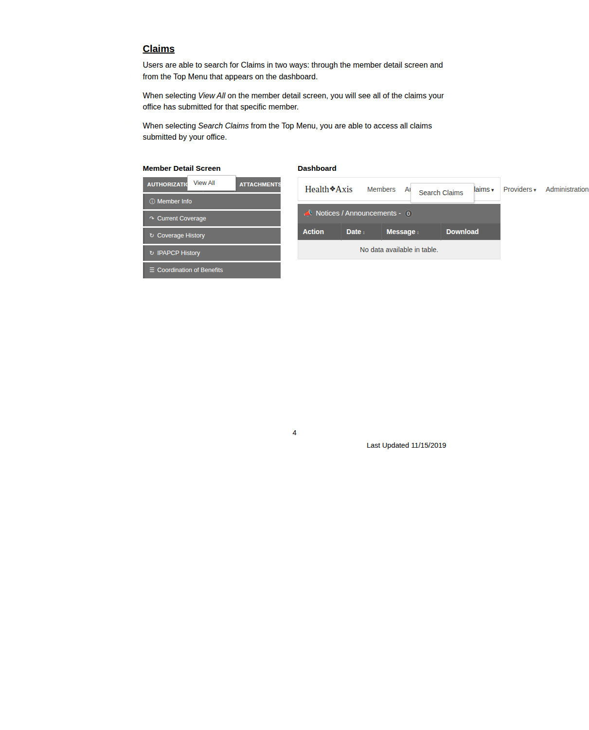Claims
Users are able to search for Claims in two ways: through the member detail screen and from the Top Menu that appears on the dashboard.
When selecting View All on the member detail screen, you will see all of the claims your office has submitted for that specific member.
When selecting Search Claims from the Top Menu, you are able to access all claims submitted by your office.
Member Detail Screen
AUTHORIZATION
CLAIM
ATTACHMENTS
View All
ⓘ Member Info
↷ Current Coverage
↻ Coverage History
↻ IPAPCP History
☰ Coordination of Benefits
Dashboard
Health❖Axis Members Auths / Referrals Claims Providers Administration
Search Claims
📣 Notices / Announcements - 0
| Action | Date | Message | Download |
| --- | --- | --- | --- |
| No data available in table. |
4
Last Updated 11/15/2019